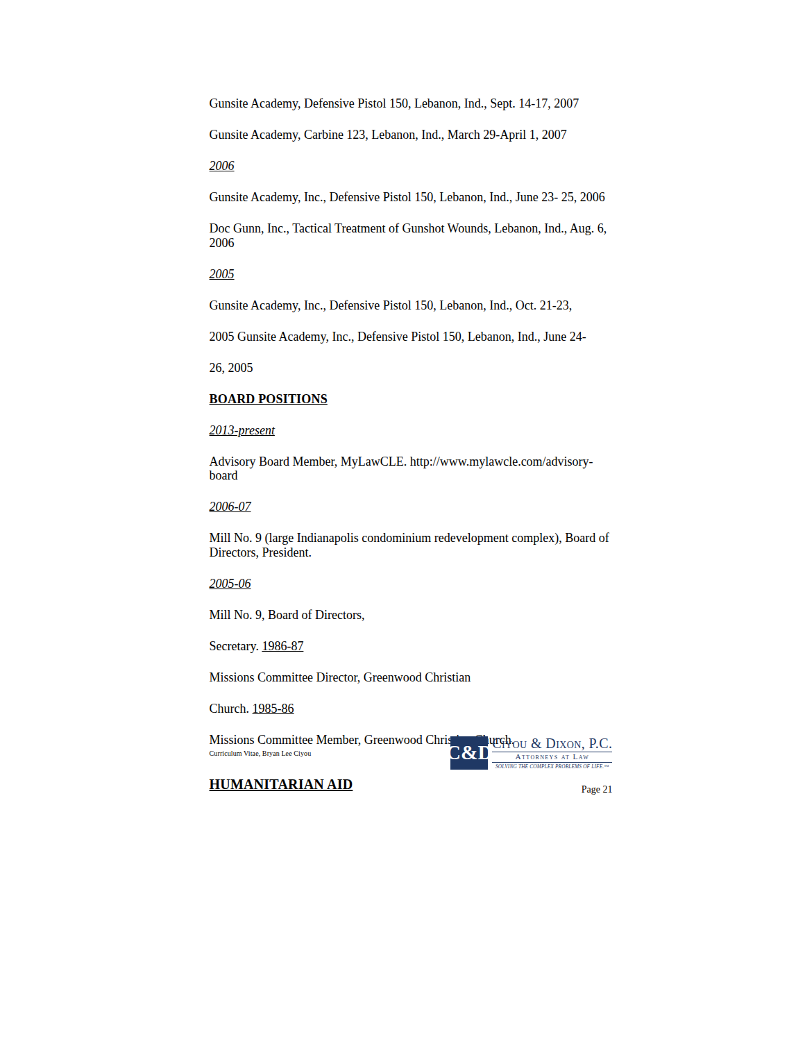Gunsite Academy, Defensive Pistol 150, Lebanon, Ind., Sept. 14-17, 2007
Gunsite Academy, Carbine 123, Lebanon, Ind., March 29-April 1, 2007
2006
Gunsite Academy, Inc., Defensive Pistol 150, Lebanon, Ind., June 23- 25, 2006
Doc Gunn, Inc., Tactical Treatment of Gunshot Wounds, Lebanon, Ind., Aug. 6, 2006
2005
Gunsite Academy, Inc., Defensive Pistol 150, Lebanon, Ind., Oct. 21-23,
2005 Gunsite Academy, Inc., Defensive Pistol 150, Lebanon, Ind., June 24-
26, 2005
BOARD POSITIONS
2013-present
Advisory Board Member, MyLawCLE. http://www.mylawcle.com/advisory-board
2006-07
Mill No. 9 (large Indianapolis condominium redevelopment complex), Board of Directors, President.
2005-06
Mill No. 9, Board of Directors,
Secretary. 1986-87
Missions Committee Director, Greenwood Christian
Church. 1985-86
Missions Committee Member, Greenwood Christian Church.
HUMANITARIAN AID
Curriculum Vitae, Bryan Lee Ciyou
C&D
Ciyou & Dixon, P.C.
Attorneys at Law
SOLVING THE COMPLEX PROBLEMS OF LIFE.™
Page 21